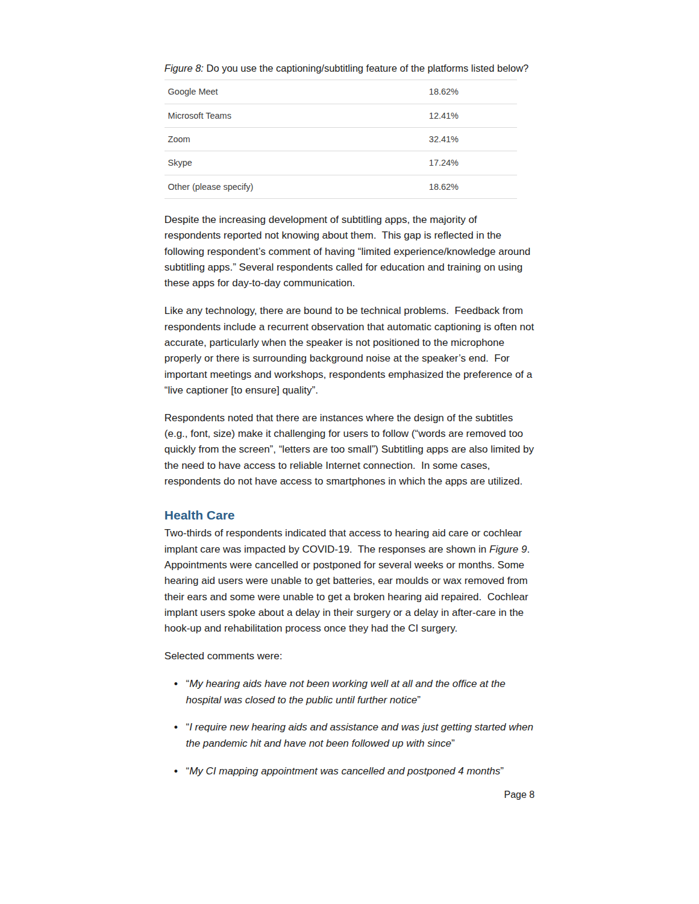Figure 8: Do you use the captioning/subtitling feature of the platforms listed below?
| Google Meet | 18.62% |
| Microsoft Teams | 12.41% |
| Zoom | 32.41% |
| Skype | 17.24% |
| Other (please specify) | 18.62% |
Despite the increasing development of subtitling apps, the majority of respondents reported not knowing about them. This gap is reflected in the following respondent’s comment of having “limited experience/knowledge around subtitling apps.” Several respondents called for education and training on using these apps for day-to-day communication.
Like any technology, there are bound to be technical problems. Feedback from respondents include a recurrent observation that automatic captioning is often not accurate, particularly when the speaker is not positioned to the microphone properly or there is surrounding background noise at the speaker’s end. For important meetings and workshops, respondents emphasized the preference of a “live captioner [to ensure] quality”.
Respondents noted that there are instances where the design of the subtitles (e.g., font, size) make it challenging for users to follow (“words are removed too quickly from the screen”, “letters are too small”) Subtitling apps are also limited by the need to have access to reliable Internet connection. In some cases, respondents do not have access to smartphones in which the apps are utilized.
Health Care
Two-thirds of respondents indicated that access to hearing aid care or cochlear implant care was impacted by COVID-19. The responses are shown in Figure 9. Appointments were cancelled or postponed for several weeks or months. Some hearing aid users were unable to get batteries, ear moulds or wax removed from their ears and some were unable to get a broken hearing aid repaired. Cochlear implant users spoke about a delay in their surgery or a delay in after-care in the hook-up and rehabilitation process once they had the CI surgery.
Selected comments were:
“My hearing aids have not been working well at all and the office at the hospital was closed to the public until further notice”
“I require new hearing aids and assistance and was just getting started when the pandemic hit and have not been followed up with since”
“My CI mapping appointment was cancelled and postponed 4 months”
Page 8